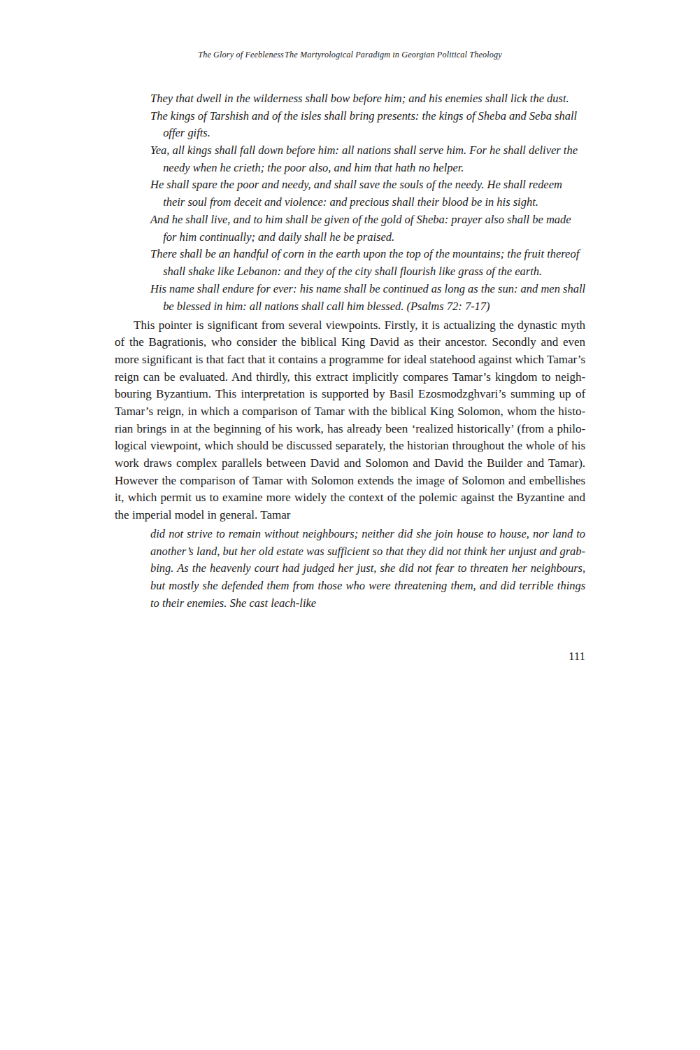The Glory of Feebleness The Martyrological Paradigm in Georgian Political Theology
They that dwell in the wilderness shall bow before him; and his enemies shall lick the dust.
The kings of Tarshish and of the isles shall bring presents: the kings of Sheba and Seba shall offer gifts.
Yea, all kings shall fall down before him: all nations shall serve him. For he shall deliver the needy when he crieth; the poor also, and him that hath no helper.
He shall spare the poor and needy, and shall save the souls of the needy. He shall redeem their soul from deceit and violence: and precious shall their blood be in his sight.
And he shall live, and to him shall be given of the gold of Sheba: prayer also shall be made for him continually; and daily shall he be praised.
There shall be an handful of corn in the earth upon the top of the mountains; the fruit thereof shall shake like Lebanon: and they of the city shall flourish like grass of the earth.
His name shall endure for ever: his name shall be continued as long as the sun: and men shall be blessed in him: all nations shall call him blessed. (Psalms 72: 7-17)
This pointer is significant from several viewpoints. Firstly, it is actualizing the dynastic myth of the Bagrationis, who consider the biblical King David as their ancestor. Secondly and even more significant is that fact that it contains a programme for ideal statehood against which Tamar’s reign can be evaluated. And thirdly, this extract implicitly compares Tamar’s kingdom to neighbouring Byzantium. This interpretation is supported by Basil Ezosmodzghvari’s summing up of Tamar’s reign, in which a comparison of Tamar with the biblical King Solomon, whom the historian brings in at the beginning of his work, has already been ‘realized historically’ (from a philological viewpoint, which should be discussed separately, the historian throughout the whole of his work draws complex parallels between David and Solomon and David the Builder and Tamar). However the comparison of Tamar with Solomon extends the image of Solomon and embellishes it, which permit us to examine more widely the context of the polemic against the Byzantine and the imperial model in general. Tamar
did not strive to remain without neighbours; neither did she join house to house, nor land to another’s land, but her old estate was sufficient so that they did not think her unjust and grabbing. As the heavenly court had judged her just, she did not fear to threaten her neighbours, but mostly she defended them from those who were threatening them, and did terrible things to their enemies. She cast leach-like
111